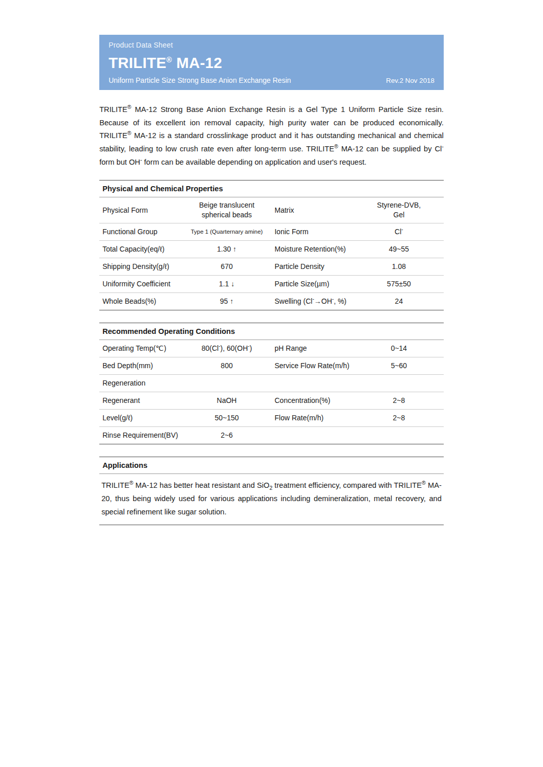Product Data Sheet
TRILITE® MA-12
Uniform Particle Size Strong Base Anion Exchange Resin
Rev.2 Nov 2018
TRILITE® MA-12 Strong Base Anion Exchange Resin is a Gel Type 1 Uniform Particle Size resin. Because of its excellent ion removal capacity, high purity water can be produced economically. TRILITE® MA-12 is a standard crosslinkage product and it has outstanding mechanical and chemical stability, leading to low crush rate even after long-term use. TRILITE® MA-12 can be supplied by Cl- form but OH- form can be available depending on application and user's request.
Physical and Chemical Properties
| Physical Form | Beige translucent spherical beads | Matrix | Styrene-DVB, Gel |
| Functional Group | Type 1 (Quarternary amine) | Ionic Form | Cl - |
| Total Capacity(eq/ℓ) | 1.30 ↑ | Moisture Retention(%) | 49~55 |
| Shipping Density(g/ℓ) | 670 | Particle Density | 1.08 |
| Uniformity Coefficient | 1.1 ↓ | Particle Size(µm) | 575±50 |
| Whole Beads(%) | 95 ↑ | Swelling (Cl - →OH - , %) | 24 |
Recommended Operating Conditions
| Operating Temp(℃) | 80(Cl - ), 60(OH - ) | pH Range | 0~14 |
| Bed Depth(mm) | 800 | Service Flow Rate(m/h) | 5~60 |
| Regeneration | | | |
| Regenerant | NaOH | Concentration(%) | 2~8 |
| Level(g/ℓ) | 50~150 | Flow Rate(m/h) | 2~8 |
| Rinse Requirement(BV) | 2~6 | | |
Applications
TRILITE® MA-12 has better heat resistant and SiO2 treatment efficiency, compared with TRILITE® MA-20, thus being widely used for various applications including demineralization, metal recovery, and special refinement like sugar solution.